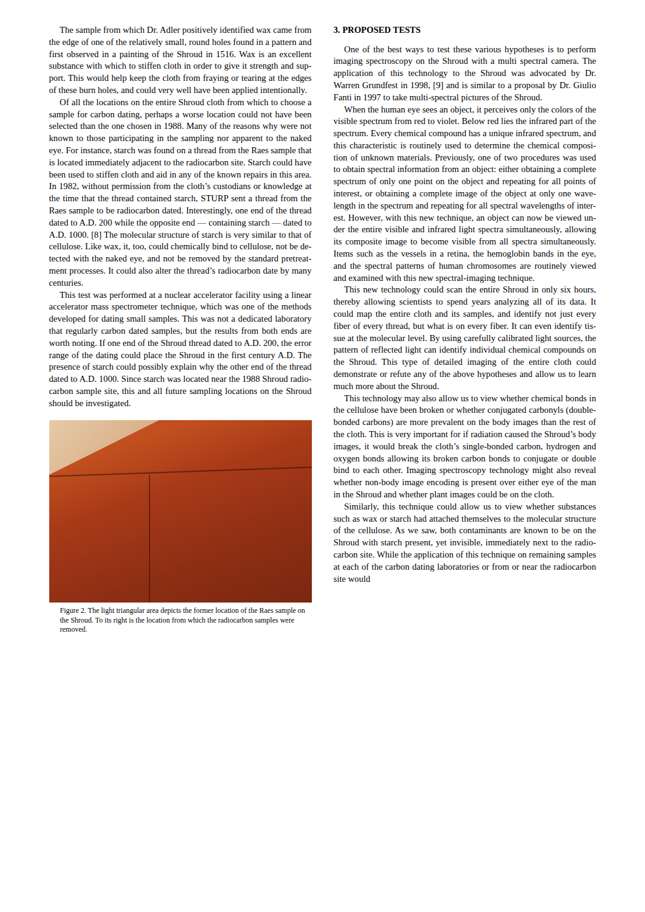The sample from which Dr. Adler positively identified wax came from the edge of one of the relatively small, round holes found in a pattern and first observed in a painting of the Shroud in 1516. Wax is an excellent substance with which to stiffen cloth in order to give it strength and support. This would help keep the cloth from fraying or tearing at the edges of these burn holes, and could very well have been applied intentionally.
Of all the locations on the entire Shroud cloth from which to choose a sample for carbon dating, perhaps a worse location could not have been selected than the one chosen in 1988. Many of the reasons why were not known to those participating in the sampling nor apparent to the naked eye. For instance, starch was found on a thread from the Raes sample that is located immediately adjacent to the radiocarbon site. Starch could have been used to stiffen cloth and aid in any of the known repairs in this area. In 1982, without permission from the cloth’s custodians or knowledge at the time that the thread contained starch, STURP sent a thread from the Raes sample to be radiocarbon dated. Interestingly, one end of the thread dated to A.D. 200 while the opposite end — containing starch — dated to A.D. 1000. [8] The molecular structure of starch is very similar to that of cellulose. Like wax, it, too, could chemically bind to cellulose, not be detected with the naked eye, and not be removed by the standard pretreatment processes. It could also alter the thread’s radiocarbon date by many centuries.
This test was performed at a nuclear accelerator facility using a linear accelerator mass spectrometer technique, which was one of the methods developed for dating small samples. This was not a dedicated laboratory that regularly carbon dated samples, but the results from both ends are worth noting. If one end of the Shroud thread dated to A.D. 200, the error range of the dating could place the Shroud in the first century A.D. The presence of starch could possibly explain why the other end of the thread dated to A.D. 1000. Since starch was located near the 1988 Shroud radiocarbon sample site, this and all future sampling locations on the Shroud should be investigated.
Figure 2. The light triangular area depicts the former location of the Raes sample on the Shroud. To its right is the location from which the radiocarbon samples were removed.
3. Proposed Tests
One of the best ways to test these various hypotheses is to perform imaging spectroscopy on the Shroud with a multi spectral camera. The application of this technology to the Shroud was advocated by Dr. Warren Grundfest in 1998, [9] and is similar to a proposal by Dr. Giulio Fanti in 1997 to take multi-spectral pictures of the Shroud.
When the human eye sees an object, it perceives only the colors of the visible spectrum from red to violet. Below red lies the infrared part of the spectrum. Every chemical compound has a unique infrared spectrum, and this characteristic is routinely used to determine the chemical composition of unknown materials. Previously, one of two procedures was used to obtain spectral information from an object: either obtaining a complete spectrum of only one point on the object and repeating for all points of interest, or obtaining a complete image of the object at only one wavelength in the spectrum and repeating for all spectral wavelengths of interest. However, with this new technique, an object can now be viewed under the entire visible and infrared light spectra simultaneously, allowing its composite image to become visible from all spectra simultaneously. Items such as the vessels in a retina, the hemoglobin bands in the eye, and the spectral patterns of human chromosomes are routinely viewed and examined with this new spectral-imaging technique.
This new technology could scan the entire Shroud in only six hours, thereby allowing scientists to spend years analyzing all of its data. It could map the entire cloth and its samples, and identify not just every fiber of every thread, but what is on every fiber. It can even identify tissue at the molecular level. By using carefully calibrated light sources, the pattern of reflected light can identify individual chemical compounds on the Shroud. This type of detailed imaging of the entire cloth could demonstrate or refute any of the above hypotheses and allow us to learn much more about the Shroud.
This technology may also allow us to view whether chemical bonds in the cellulose have been broken or whether conjugated carbonyls (double-bonded carbons) are more prevalent on the body images than the rest of the cloth. This is very important for if radiation caused the Shroud’s body images, it would break the cloth’s single-bonded carbon, hydrogen and oxygen bonds allowing its broken carbon bonds to conjugate or double bind to each other. Imaging spectroscopy technology might also reveal whether non-body image encoding is present over either eye of the man in the Shroud and whether plant images could be on the cloth.
Similarly, this technique could allow us to view whether substances such as wax or starch had attached themselves to the molecular structure of the cellulose. As we saw, both contaminants are known to be on the Shroud with starch present, yet invisible, immediately next to the radiocarbon site. While the application of this technique on remaining samples at each of the carbon dating laboratories or from or near the radiocarbon site would